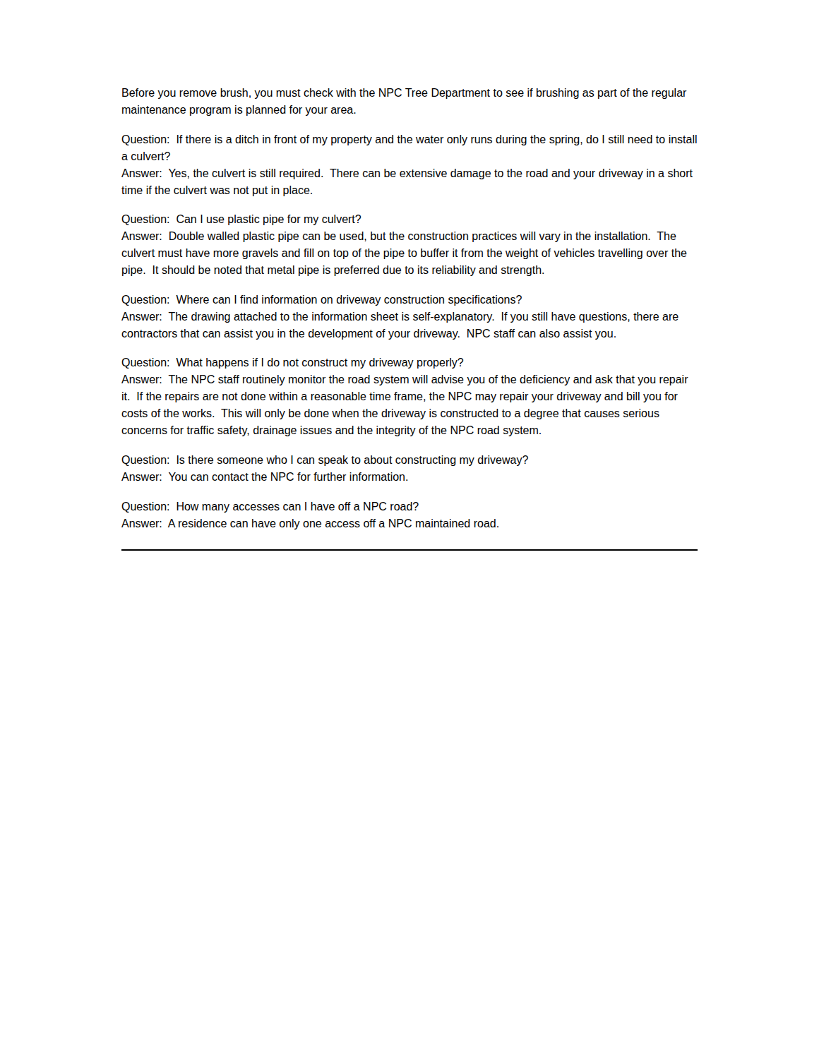Before you remove brush, you must check with the NPC Tree Department to see if brushing as part of the regular maintenance program is planned for your area.
Question: If there is a ditch in front of my property and the water only runs during the spring, do I still need to install a culvert?
Answer: Yes, the culvert is still required. There can be extensive damage to the road and your driveway in a short time if the culvert was not put in place.
Question: Can I use plastic pipe for my culvert?
Answer: Double walled plastic pipe can be used, but the construction practices will vary in the installation. The culvert must have more gravels and fill on top of the pipe to buffer it from the weight of vehicles travelling over the pipe. It should be noted that metal pipe is preferred due to its reliability and strength.
Question: Where can I find information on driveway construction specifications?
Answer: The drawing attached to the information sheet is self-explanatory. If you still have questions, there are contractors that can assist you in the development of your driveway. NPC staff can also assist you.
Question: What happens if I do not construct my driveway properly?
Answer: The NPC staff routinely monitor the road system will advise you of the deficiency and ask that you repair it. If the repairs are not done within a reasonable time frame, the NPC may repair your driveway and bill you for costs of the works. This will only be done when the driveway is constructed to a degree that causes serious concerns for traffic safety, drainage issues and the integrity of the NPC road system.
Question: Is there someone who I can speak to about constructing my driveway?
Answer: You can contact the NPC for further information.
Question: How many accesses can I have off a NPC road?
Answer: A residence can have only one access off a NPC maintained road.